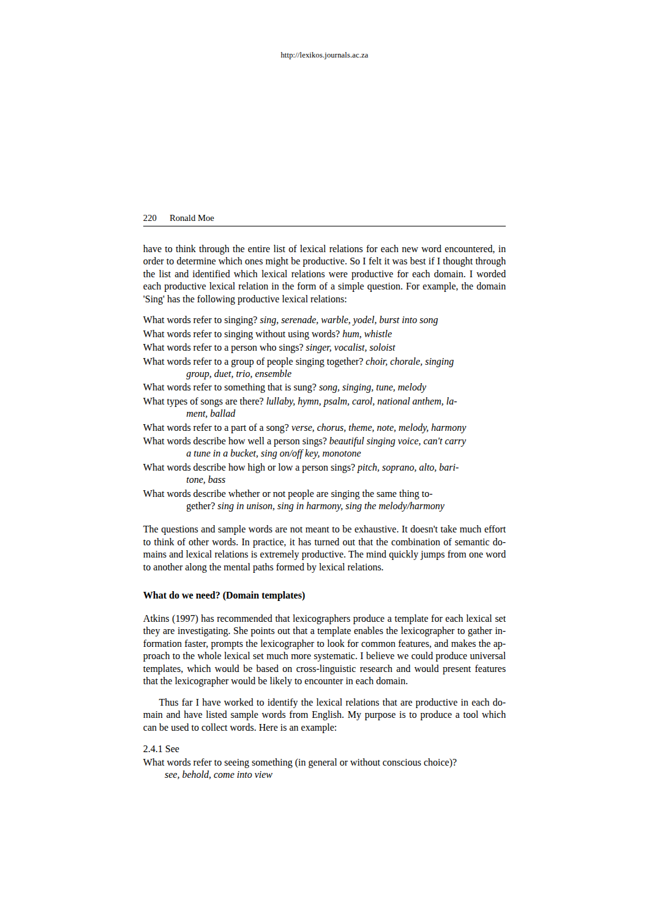http://lexikos.journals.ac.za
220 Ronald Moe
have to think through the entire list of lexical relations for each new word encountered, in order to determine which ones might be productive. So I felt it was best if I thought through the list and identified which lexical relations were productive for each domain. I worded each productive lexical relation in the form of a simple question. For example, the domain 'Sing' has the following productive lexical relations:
What words refer to singing? sing, serenade, warble, yodel, burst into song
What words refer to singing without using words? hum, whistle
What words refer to a person who sings? singer, vocalist, soloist
What words refer to a group of people singing together? choir, chorale, singinggroup, duet, trio, ensemble
What words refer to something that is sung? song, singing, tune, melody
What types of songs are there? lullaby, hymn, psalm, carol, national anthem, la-ment, ballad
What words refer to a part of a song? verse, chorus, theme, note, melody, harmony
What words describe how well a person sings? beautiful singing voice, can't carrya tune in a bucket, sing on/off key, monotone
What words describe how high or low a person sings? pitch, soprano, alto, bari-tone, bass
What words describe whether or not people are singing the same thing to-gether? sing in unison, sing in harmony, sing the melody/harmony
The questions and sample words are not meant to be exhaustive. It doesn't take much effort to think of other words. In practice, it has turned out that the combination of semantic domains and lexical relations is extremely productive. The mind quickly jumps from one word to another along the mental paths formed by lexical relations.
What do we need? (Domain templates)
Atkins (1997) has recommended that lexicographers produce a template for each lexical set they are investigating. She points out that a template enables the lexicographer to gather information faster, prompts the lexicographer to look for common features, and makes the approach to the whole lexical set much more systematic. I believe we could produce universal templates, which would be based on cross-linguistic research and would present features that the lexicographer would be likely to encounter in each domain.
Thus far I have worked to identify the lexical relations that are productive in each domain and have listed sample words from English. My purpose is to produce a tool which can be used to collect words. Here is an example:
2.4.1 See
What words refer to seeing something (in general or without conscious choice)?see, behold, come into view